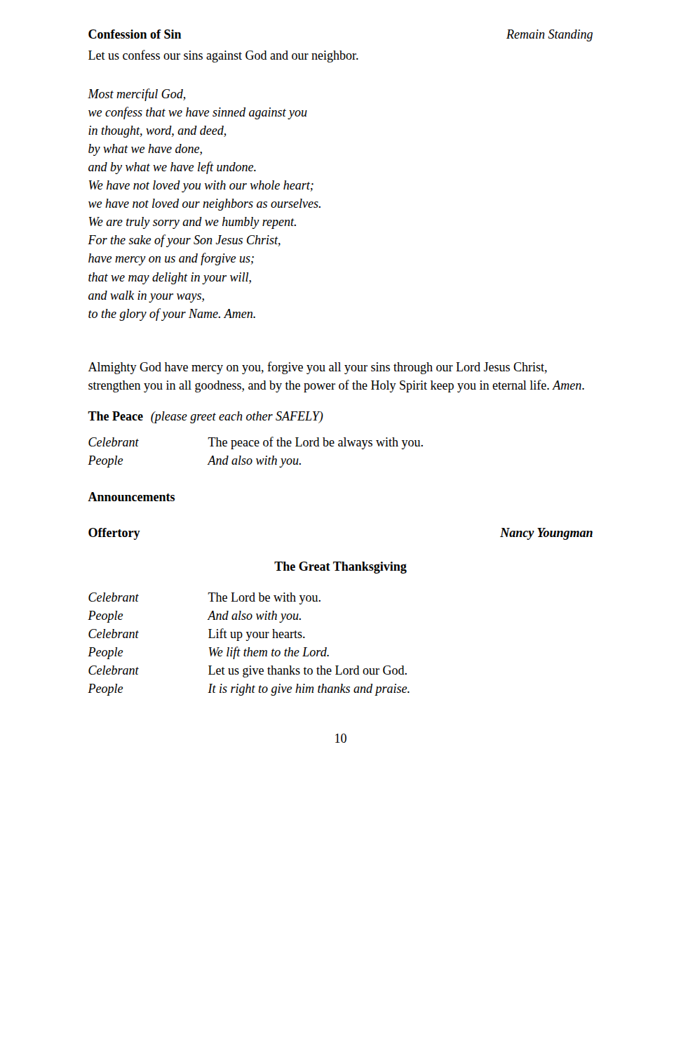Confession of Sin
Remain Standing
Let us confess our sins against God and our neighbor.
Most merciful God, we confess that we have sinned against you in thought, word, and deed, by what we have done, and by what we have left undone. We have not loved you with our whole heart; we have not loved our neighbors as ourselves. We are truly sorry and we humbly repent. For the sake of your Son Jesus Christ, have mercy on us and forgive us; that we may delight in your will, and walk in your ways, to the glory of your Name. Amen.
Almighty God have mercy on you, forgive you all your sins through our Lord Jesus Christ, strengthen you in all goodness, and by the power of the Holy Spirit keep you in eternal life. Amen.
The Peace (please greet each other SAFELY)
Celebrant The peace of the Lord be always with you.
People And also with you.
Announcements
Offertory Nancy Youngman
The Great Thanksgiving
Celebrant The Lord be with you.
People And also with you.
Celebrant Lift up your hearts.
People We lift them to the Lord.
Celebrant Let us give thanks to the Lord our God.
People It is right to give him thanks and praise.
10